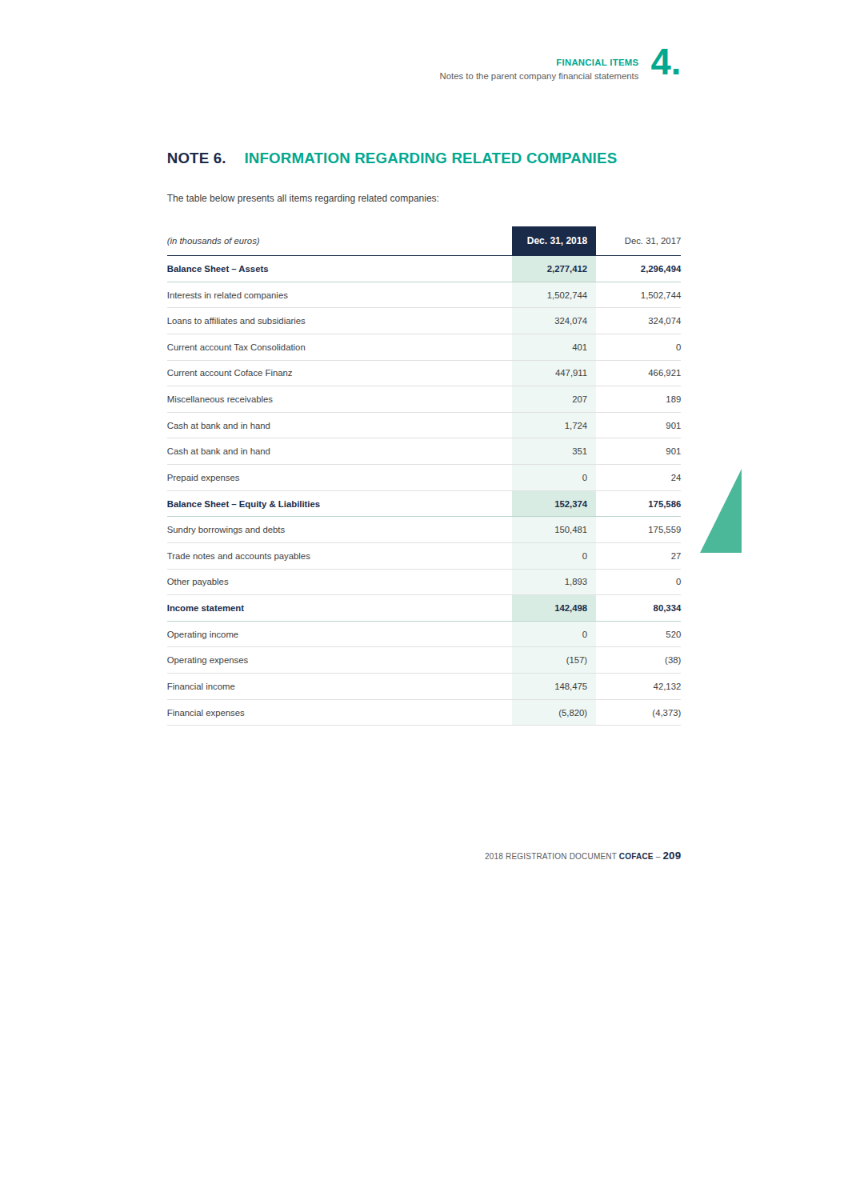Financial items
Notes to the parent company financial statements
4.
NOTE 6. INFORMATION REGARDING RELATED COMPANIES
The table below presents all items regarding related companies:
| (in thousands of euros) | Dec. 31, 2018 | Dec. 31, 2017 |
| --- | --- | --- |
| Balance Sheet – Assets | 2,277,412 | 2,296,494 |
| Interests in related companies | 1,502,744 | 1,502,744 |
| Loans to affiliates and subsidiaries | 324,074 | 324,074 |
| Current account Tax Consolidation | 401 | 0 |
| Current account Coface Finanz | 447,911 | 466,921 |
| Miscellaneous receivables | 207 | 189 |
| Cash at bank and in hand | 1,724 | 901 |
| Cash at bank and in hand | 351 | 901 |
| Prepaid expenses | 0 | 24 |
| Balance Sheet – Equity & Liabilities | 152,374 | 175,586 |
| Sundry borrowings and debts | 150,481 | 175,559 |
| Trade notes and accounts payables | 0 | 27 |
| Other payables | 1,893 | 0 |
| Income statement | 142,498 | 80,334 |
| Operating income | 0 | 520 |
| Operating expenses | (157) | (38) |
| Financial income | 148,475 | 42,132 |
| Financial expenses | (5,820) | (4,373) |
2018 REGISTRATION DOCUMENT COFACE – 209